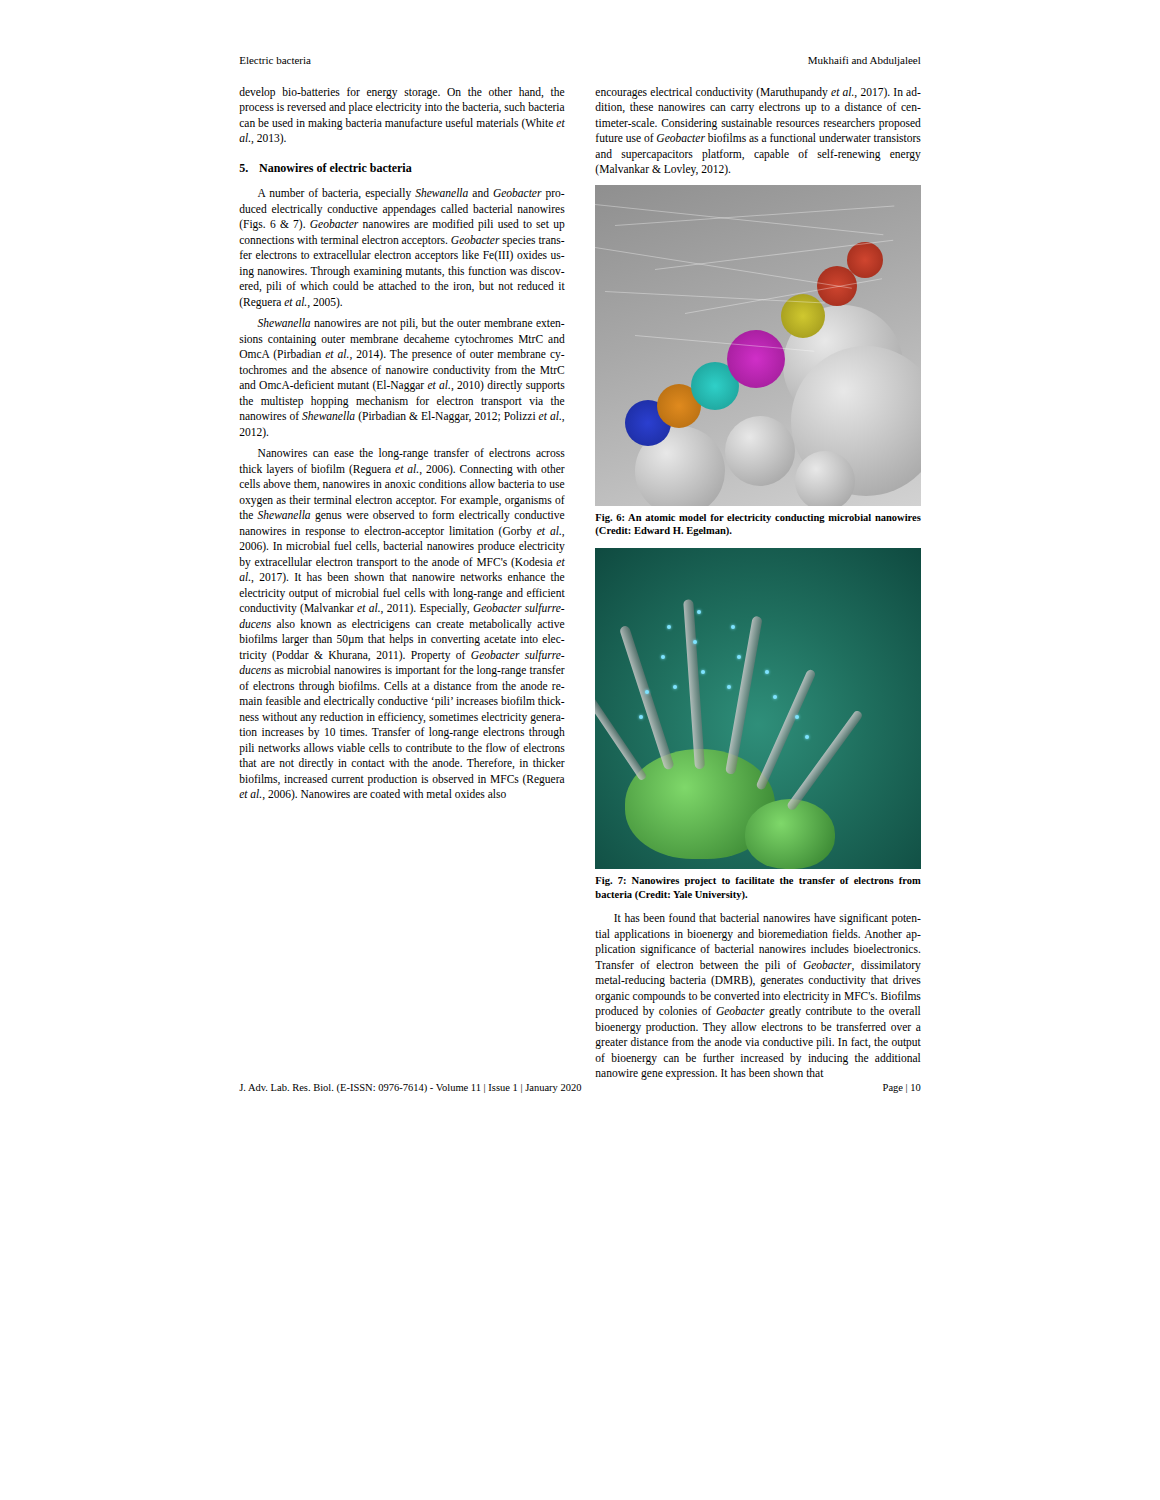Electric bacteria
Mukhaifi and Abduljaleel
develop bio-batteries for energy storage. On the other hand, the process is reversed and place electricity into the bacteria, such bacteria can be used in making bacteria manufacture useful materials (White et al., 2013).
5. Nanowires of electric bacteria
A number of bacteria, especially Shewanella and Geobacter produced electrically conductive appendages called bacterial nanowires (Figs. 6 & 7). Geobacter nanowires are modified pili used to set up connections with terminal electron acceptors. Geobacter species transfer electrons to extracellular electron acceptors like Fe(III) oxides using nanowires. Through examining mutants, this function was discovered, pili of which could be attached to the iron, but not reduced it (Reguera et al., 2005).
Shewanella nanowires are not pili, but the outer membrane extensions containing outer membrane decaheme cytochromes MtrC and OmcA (Pirbadian et al., 2014). The presence of outer membrane cytochromes and the absence of nanowire conductivity from the MtrC and OmcA-deficient mutant (El-Naggar et al., 2010) directly supports the multistep hopping mechanism for electron transport via the nanowires of Shewanella (Pirbadian & El-Naggar, 2012; Polizzi et al., 2012).
Nanowires can ease the long-range transfer of electrons across thick layers of biofilm (Reguera et al., 2006). Connecting with other cells above them, nanowires in anoxic conditions allow bacteria to use oxygen as their terminal electron acceptor. For example, organisms of the Shewanella genus were observed to form electrically conductive nanowires in response to electron-acceptor limitation (Gorby et al., 2006). In microbial fuel cells, bacterial nanowires produce electricity by extracellular electron transport to the anode of MFC's (Kodesia et al., 2017). It has been shown that nanowire networks enhance the electricity output of microbial fuel cells with long-range and efficient conductivity (Malvankar et al., 2011). Especially, Geobacter sulfurreducens also known as electricigens can create metabolically active biofilms larger than 50µm that helps in converting acetate into electricity (Poddar & Khurana, 2011). Property of Geobacter sulfurreducens as microbial nanowires is important for the long-range transfer of electrons through biofilms. Cells at a distance from the anode remain feasible and electrically conductive ‘pili’ increases biofilm thickness without any reduction in efficiency, sometimes electricity generation increases by 10 times. Transfer of long-range electrons through pili networks allows viable cells to contribute to the flow of electrons that are not directly in contact with the anode. Therefore, in thicker biofilms, increased current production is observed in MFCs (Reguera et al., 2006). Nanowires are coated with metal oxides also
encourages electrical conductivity (Maruthupandy et al., 2017). In addition, these nanowires can carry electrons up to a distance of centimeter-scale. Considering sustainable resources researchers proposed future use of Geobacter biofilms as a functional underwater transistors and supercapacitors platform, capable of self-renewing energy (Malvankar & Lovley, 2012).
Fig. 6: An atomic model for electricity conducting microbial nanowires (Credit: Edward H. Egelman).
Fig. 7: Nanowires project to facilitate the transfer of electrons from bacteria (Credit: Yale University).
It has been found that bacterial nanowires have significant potential applications in bioenergy and bioremediation fields. Another application significance of bacterial nanowires includes bioelectronics. Transfer of electron between the pili of Geobacter, dissimilatory metal-reducing bacteria (DMRB), generates conductivity that drives organic compounds to be converted into electricity in MFC's. Biofilms produced by colonies of Geobacter greatly contribute to the overall bioenergy production. They allow electrons to be transferred over a greater distance from the anode via conductive pili. In fact, the output of bioenergy can be further increased by inducing the additional nanowire gene expression. It has been shown that
J. Adv. Lab. Res. Biol. (E-ISSN: 0976-7614) - Volume 11 | Issue 1 | January 2020
Page | 10